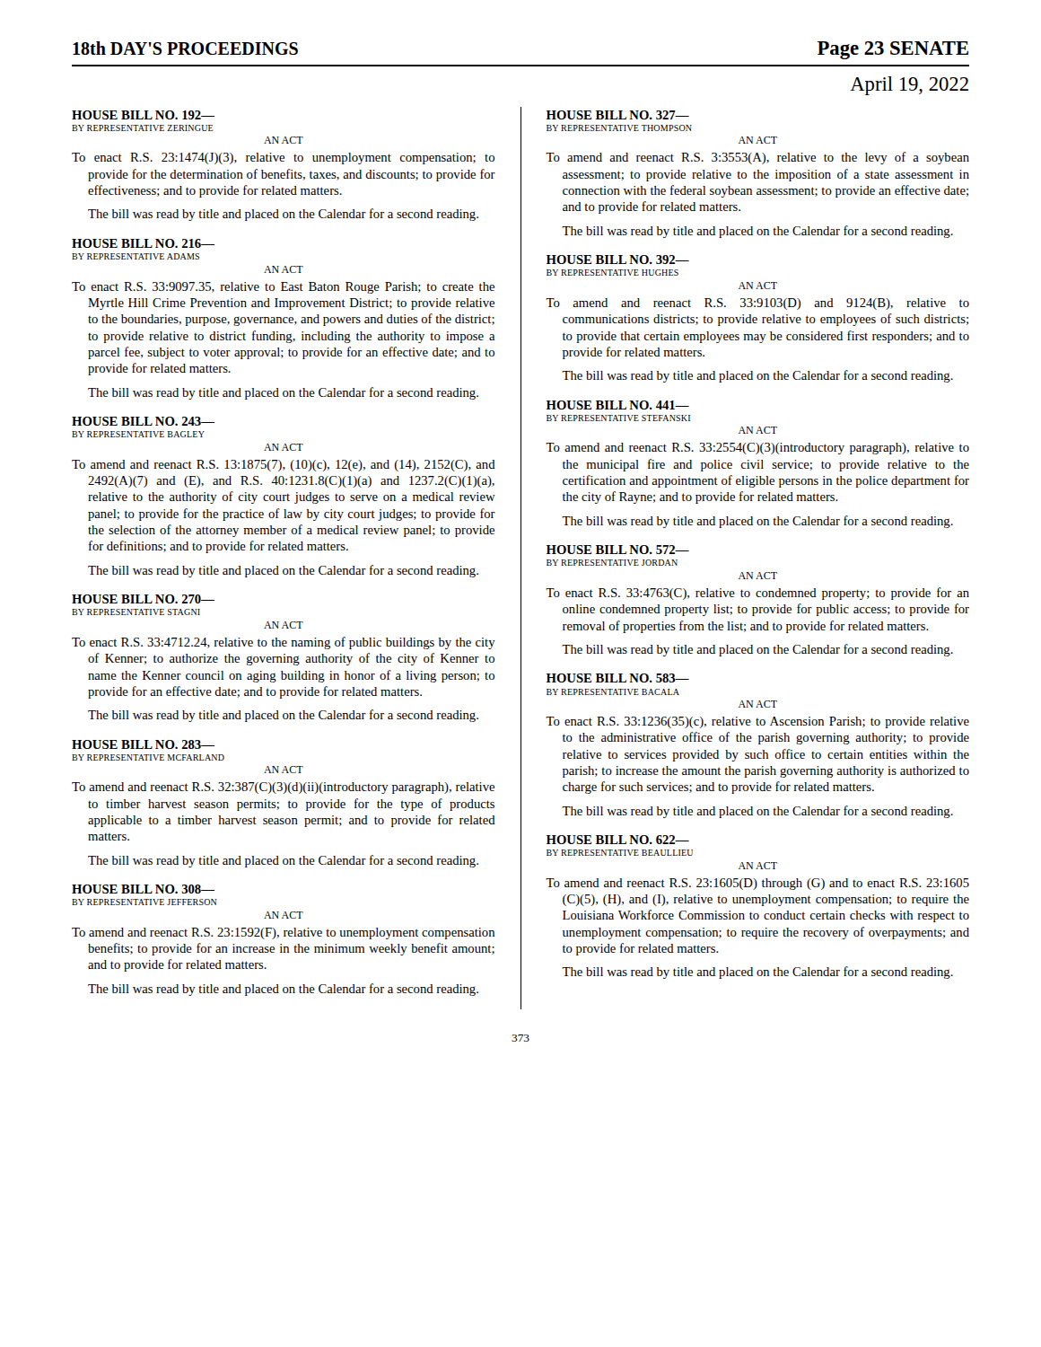18th DAY'S PROCEEDINGS
Page 23 SENATE
April 19, 2022
HOUSE BILL NO. 192—
BY REPRESENTATIVE ZERINGUE
AN ACT
To enact R.S. 23:1474(J)(3), relative to unemployment compensation; to provide for the determination of benefits, taxes, and discounts; to provide for effectiveness; and to provide for related matters.
The bill was read by title and placed on the Calendar for a second reading.
HOUSE BILL NO. 216—
BY REPRESENTATIVE ADAMS
AN ACT
To enact R.S. 33:9097.35, relative to East Baton Rouge Parish; to create the Myrtle Hill Crime Prevention and Improvement District; to provide relative to the boundaries, purpose, governance, and powers and duties of the district; to provide relative to district funding, including the authority to impose a parcel fee, subject to voter approval; to provide for an effective date; and to provide for related matters.
The bill was read by title and placed on the Calendar for a second reading.
HOUSE BILL NO. 243—
BY REPRESENTATIVE BAGLEY
AN ACT
To amend and reenact R.S. 13:1875(7), (10)(c), 12(e), and (14), 2152(C), and 2492(A)(7) and (E), and R.S. 40:1231.8(C)(1)(a) and 1237.2(C)(1)(a), relative to the authority of city court judges to serve on a medical review panel; to provide for the practice of law by city court judges; to provide for the selection of the attorney member of a medical review panel; to provide for definitions; and to provide for related matters.
The bill was read by title and placed on the Calendar for a second reading.
HOUSE BILL NO. 270—
BY REPRESENTATIVE STAGNI
AN ACT
To enact R.S. 33:4712.24, relative to the naming of public buildings by the city of Kenner; to authorize the governing authority of the city of Kenner to name the Kenner council on aging building in honor of a living person; to provide for an effective date; and to provide for related matters.
The bill was read by title and placed on the Calendar for a second reading.
HOUSE BILL NO. 283—
BY REPRESENTATIVE MCFARLAND
AN ACT
To amend and reenact R.S. 32:387(C)(3)(d)(ii)(introductory paragraph), relative to timber harvest season permits; to provide for the type of products applicable to a timber harvest season permit; and to provide for related matters.
The bill was read by title and placed on the Calendar for a second reading.
HOUSE BILL NO. 308—
BY REPRESENTATIVE JEFFERSON
AN ACT
To amend and reenact R.S. 23:1592(F), relative to unemployment compensation benefits; to provide for an increase in the minimum weekly benefit amount; and to provide for related matters.
The bill was read by title and placed on the Calendar for a second reading.
HOUSE BILL NO. 327—
BY REPRESENTATIVE THOMPSON
AN ACT
To amend and reenact R.S. 3:3553(A), relative to the levy of a soybean assessment; to provide relative to the imposition of a state assessment in connection with the federal soybean assessment; to provide an effective date; and to provide for related matters.
The bill was read by title and placed on the Calendar for a second reading.
HOUSE BILL NO. 392—
BY REPRESENTATIVE HUGHES
AN ACT
To amend and reenact R.S. 33:9103(D) and 9124(B), relative to communications districts; to provide relative to employees of such districts; to provide that certain employees may be considered first responders; and to provide for related matters.
The bill was read by title and placed on the Calendar for a second reading.
HOUSE BILL NO. 441—
BY REPRESENTATIVE STEFANSKI
AN ACT
To amend and reenact R.S. 33:2554(C)(3)(introductory paragraph), relative to the municipal fire and police civil service; to provide relative to the certification and appointment of eligible persons in the police department for the city of Rayne; and to provide for related matters.
The bill was read by title and placed on the Calendar for a second reading.
HOUSE BILL NO. 572—
BY REPRESENTATIVE JORDAN
AN ACT
To enact R.S. 33:4763(C), relative to condemned property; to provide for an online condemned property list; to provide for public access; to provide for removal of properties from the list; and to provide for related matters.
The bill was read by title and placed on the Calendar for a second reading.
HOUSE BILL NO. 583—
BY REPRESENTATIVE BACALA
AN ACT
To enact R.S. 33:1236(35)(c), relative to Ascension Parish; to provide relative to the administrative office of the parish governing authority; to provide relative to services provided by such office to certain entities within the parish; to increase the amount the parish governing authority is authorized to charge for such services; and to provide for related matters.
The bill was read by title and placed on the Calendar for a second reading.
HOUSE BILL NO. 622—
BY REPRESENTATIVE BEAULLIEU
AN ACT
To amend and reenact R.S. 23:1605(D) through (G) and to enact R.S. 23:1605 (C)(5), (H), and (I), relative to unemployment compensation; to require the Louisiana Workforce Commission to conduct certain checks with respect to unemployment compensation; to require the recovery of overpayments; and to provide for related matters.
The bill was read by title and placed on the Calendar for a second reading.
373